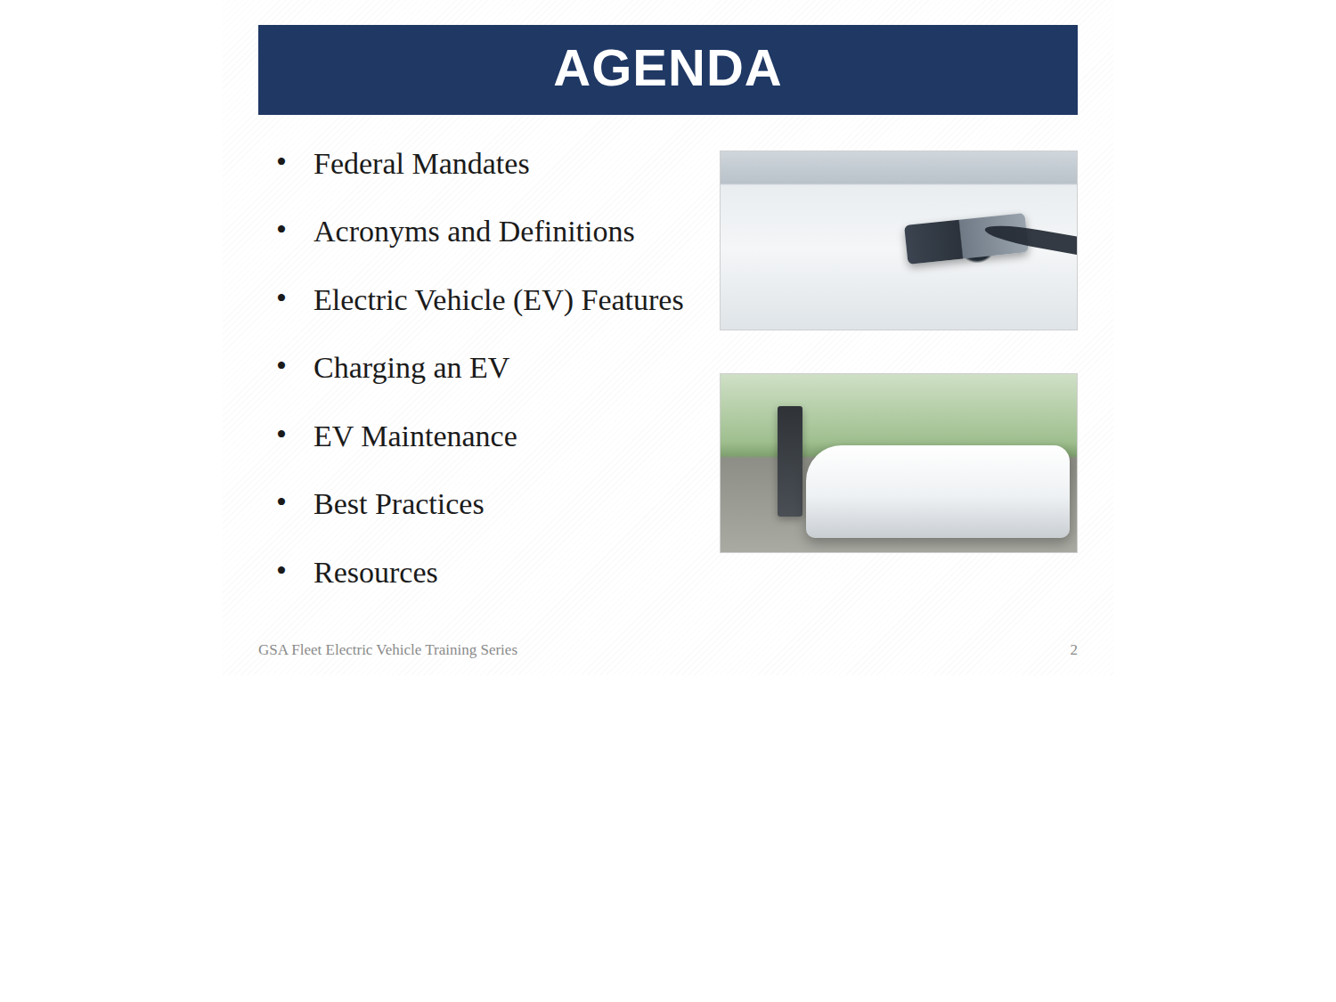AGENDA
Federal Mandates
Acronyms and Definitions
Electric Vehicle (EV) Features
Charging an EV
EV Maintenance
Best Practices
Resources
GSA Fleet Electric Vehicle Training Series 2